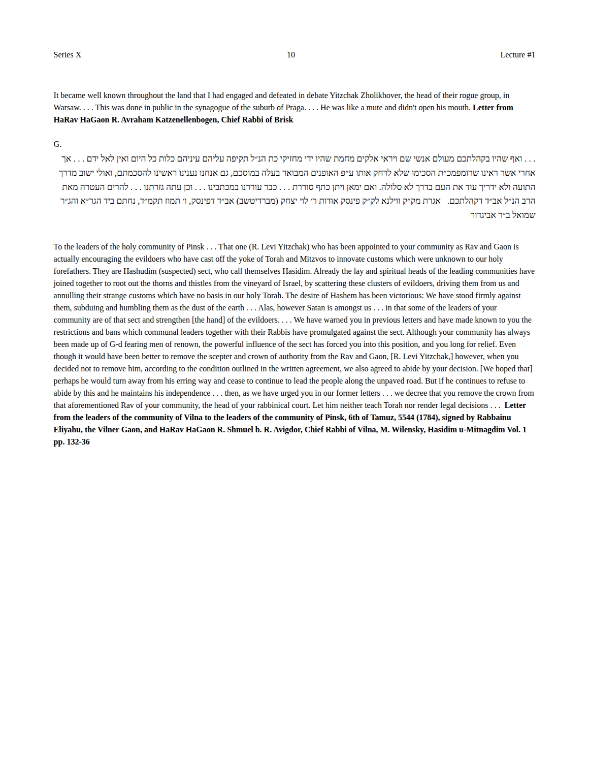Series X 10 Lecture #1
It became well known throughout the land that I had engaged and defeated in debate Yitzchak Zholikhover, the head of their rogue group, in Warsaw. . . . This was done in public in the synagogue of the suburb of Praga. . . . He was like a mute and didn't open his mouth. Letter from HaRav HaGaon R. Avraham Katzenellenbogen, Chief Rabbi of Brisk
G.
. . . ואף שהיו בקהלתכם מעולם אנשי שם ויראי אלקים מחמת שהיו ידי מחזיקי כת הנ״ל תקיפה עליהם עיניהם כלות כל היום ואין לאל ידם . . . אך אחרי אשר ראינו שרומפמכ״ת הסכימו שלא לרחק אותו ע״פ האופנים המבואר בעלה במוסכם, גם אנחנו נענינו ראשינו להסכמתם, ואולי ישוב מדרך התועה ולא ידריך עוד את העם בדרך לא סלולה. ואם ימאן ויתן כתף סוררת . . . כבר עוררנו במכתבינו . . . וכן עתה גזרתנו . . . להרים העטרה מאת הרב הנ״ל אב״ד דקהלתכם. אגרת מק״ק ווילנא לק״ק פינסק אודות ר׳ לוי יצחק (מברדיטשב) אב״ד דפינסק, ו׳ תמוז תקמ״ד, נחתם ביד הגר״א והג״ר שמואל ב״ר אביגדור
To the leaders of the holy community of Pinsk . . . That one (R. Levi Yitzchak) who has been appointed to your community as Rav and Gaon is actually encouraging the evildoers who have cast off the yoke of Torah and Mitzvos to innovate customs which were unknown to our holy forefathers. They are Hashudim (suspected) sect, who call themselves Hasidim. Already the lay and spiritual heads of the leading communities have joined together to root out the thorns and thistles from the vineyard of Israel, by scattering these clusters of evildoers, driving them from us and annulling their strange customs which have no basis in our holy Torah. The desire of Hashem has been victorious: We have stood firmly against them, subduing and humbling them as the dust of the earth . . . Alas, however Satan is amongst us . . . in that some of the leaders of your community are of that sect and strengthen [the hand] of the evildoers. . . . We have warned you in previous letters and have made known to you the restrictions and bans which communal leaders together with their Rabbis have promulgated against the sect. Although your community has always been made up of G-d fearing men of renown, the powerful influence of the sect has forced you into this position, and you long for relief. Even though it would have been better to remove the scepter and crown of authority from the Rav and Gaon, [R. Levi Yitzchak,] however, when you decided not to remove him, according to the condition outlined in the written agreement, we also agreed to abide by your decision. [We hoped that] perhaps he would turn away from his erring way and cease to continue to lead the people along the unpaved road. But if he continues to refuse to abide by this and he maintains his independence . . . then, as we have urged you in our former letters . . . we decree that you remove the crown from that aforementioned Rav of your community, the head of your rabbinical court. Let him neither teach Torah nor render legal decisions . . . Letter from the leaders of the community of Vilna to the leaders of the community of Pinsk, 6th of Tamuz, 5544 (1784), signed by Rabbainu Eliyahu, the Vilner Gaon, and HaRav HaGaon R. Shmuel b. R. Avigdor, Chief Rabbi of Vilna, M. Wilensky, Hasidim u-Mitnagdim Vol. 1 pp. 132-36